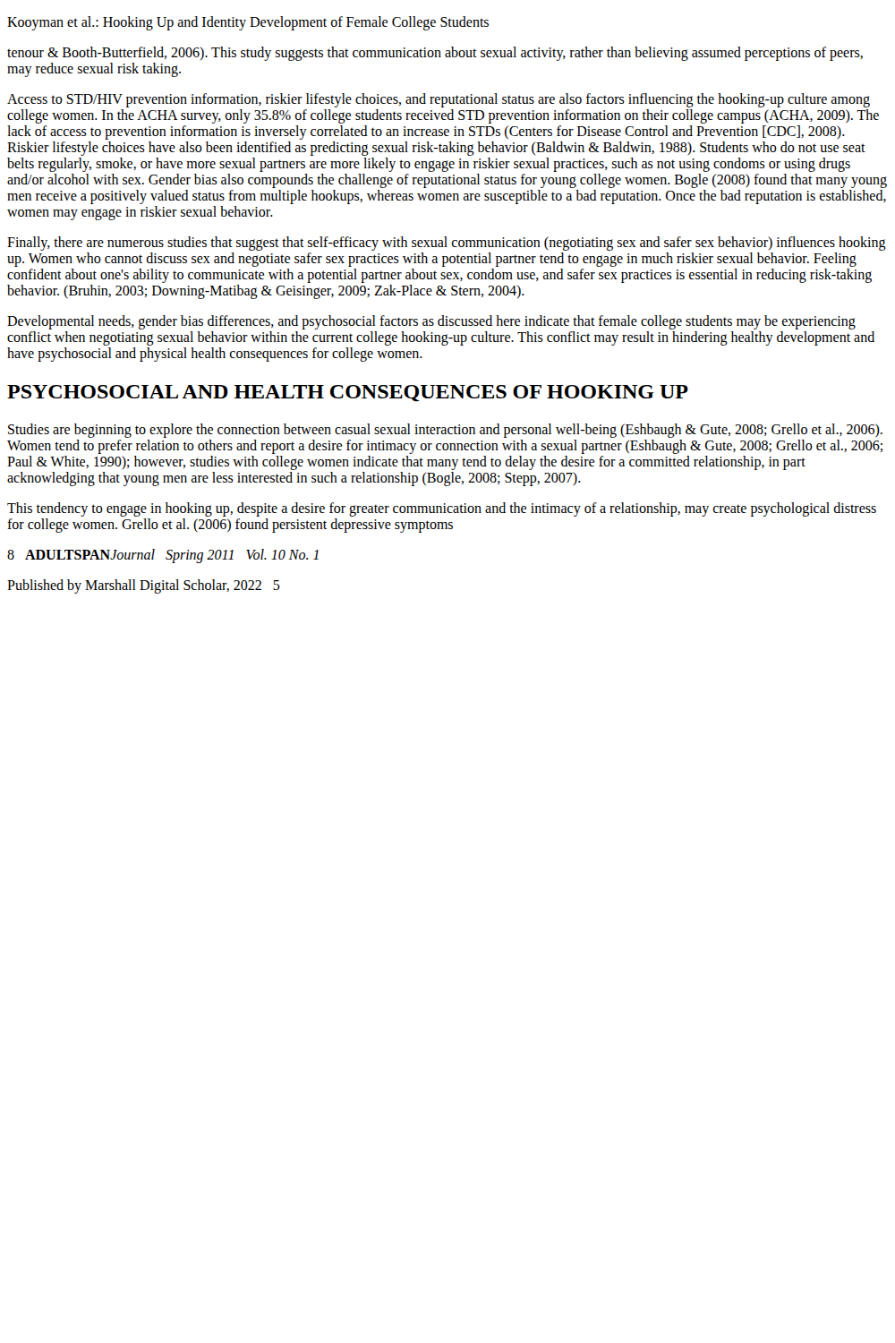Kooyman et al.: Hooking Up and Identity Development of Female College Students
tenour & Booth-Butterfield, 2006). This study suggests that communication about sexual activity, rather than believing assumed perceptions of peers, may reduce sexual risk taking.
Access to STD/HIV prevention information, riskier lifestyle choices, and reputational status are also factors influencing the hooking-up culture among college women. In the ACHA survey, only 35.8% of college students received STD prevention information on their college campus (ACHA, 2009). The lack of access to prevention information is inversely correlated to an increase in STDs (Centers for Disease Control and Prevention [CDC], 2008). Riskier lifestyle choices have also been identified as predicting sexual risk-taking behavior (Baldwin & Baldwin, 1988). Students who do not use seat belts regularly, smoke, or have more sexual partners are more likely to engage in riskier sexual practices, such as not using condoms or using drugs and/or alcohol with sex. Gender bias also compounds the challenge of reputational status for young college women. Bogle (2008) found that many young men receive a positively valued status from multiple hookups, whereas women are susceptible to a bad reputation. Once the bad reputation is established, women may engage in riskier sexual behavior.
Finally, there are numerous studies that suggest that self-efficacy with sexual communication (negotiating sex and safer sex behavior) influences hooking up. Women who cannot discuss sex and negotiate safer sex practices with a potential partner tend to engage in much riskier sexual behavior. Feeling confident about one's ability to communicate with a potential partner about sex, condom use, and safer sex practices is essential in reducing risk-taking behavior. (Bruhin, 2003; Downing-Matibag & Geisinger, 2009; Zak-Place & Stern, 2004).
Developmental needs, gender bias differences, and psychosocial factors as discussed here indicate that female college students may be experiencing conflict when negotiating sexual behavior within the current college hooking-up culture. This conflict may result in hindering healthy development and have psychosocial and physical health consequences for college women.
PSYCHOSOCIAL AND HEALTH CONSEQUENCES OF HOOKING UP
Studies are beginning to explore the connection between casual sexual interaction and personal well-being (Eshbaugh & Gute, 2008; Grello et al., 2006). Women tend to prefer relation to others and report a desire for intimacy or connection with a sexual partner (Eshbaugh & Gute, 2008; Grello et al., 2006; Paul & White, 1990); however, studies with college women indicate that many tend to delay the desire for a committed relationship, in part acknowledging that young men are less interested in such a relationship (Bogle, 2008; Stepp, 2007).
This tendency to engage in hooking up, despite a desire for greater communication and the intimacy of a relationship, may create psychological distress for college women. Grello et al. (2006) found persistent depressive symptoms
8 ADULTSPAN Journal Spring 2011 Vol. 10 No. 1
Published by Marshall Digital Scholar, 2022 5